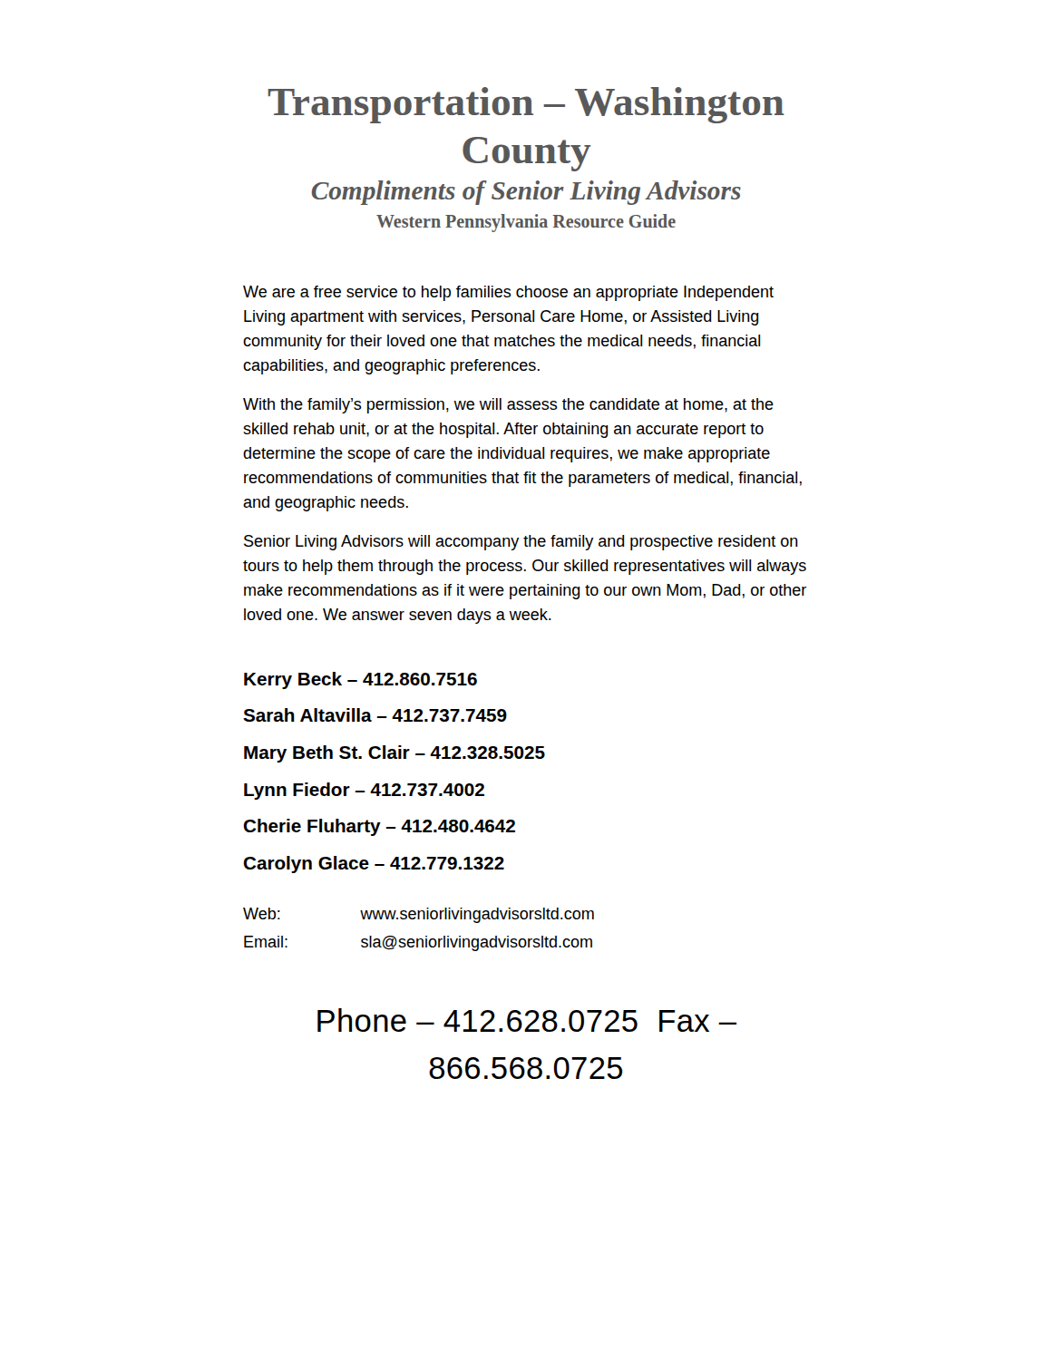Transportation – Washington County
Compliments of Senior Living Advisors
Western Pennsylvania Resource Guide
We are a free service to help families choose an appropriate Independent Living apartment with services, Personal Care Home, or Assisted Living community for their loved one that matches the medical needs, financial capabilities, and geographic preferences.
With the family’s permission, we will assess the candidate at home, at the skilled rehab unit, or at the hospital. After obtaining an accurate report to determine the scope of care the individual requires, we make appropriate recommendations of communities that fit the parameters of medical, financial, and geographic needs.
Senior Living Advisors will accompany the family and prospective resident on tours to help them through the process. Our skilled representatives will always make recommendations as if it were pertaining to our own Mom, Dad, or other loved one. We answer seven days a week.
Kerry Beck – 412.860.7516
Sarah Altavilla – 412.737.7459
Mary Beth St. Clair – 412.328.5025
Lynn Fiedor – 412.737.4002
Cherie Fluharty – 412.480.4642
Carolyn Glace – 412.779.1322
| Web: | www.seniorlivingadvisorsltd.com |
| Email: | sla@seniorlivingadvisorsltd.com |
Phone – 412.628.0725 Fax – 866.568.0725